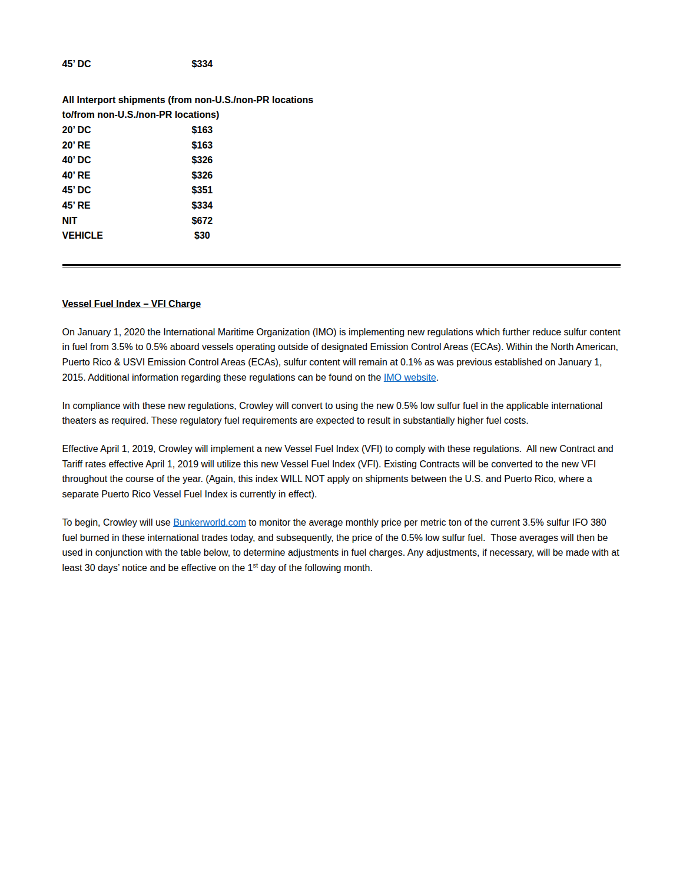| 45’ DC | $334 |
All Interport shipments (from non-U.S./non-PR locations
to/from non-U.S./non-PR locations)
| 20’ DC | $163 |
| 20’ RE | $163 |
| 40’ DC | $326 |
| 40’ RE | $326 |
| 45’ DC | $351 |
| 45’ RE | $334 |
| NIT | $672 |
| VEHICLE | $30 |
Vessel Fuel Index – VFI Charge
On January 1, 2020 the International Maritime Organization (IMO) is implementing new regulations which further reduce sulfur content in fuel from 3.5% to 0.5% aboard vessels operating outside of designated Emission Control Areas (ECAs). Within the North American, Puerto Rico & USVI Emission Control Areas (ECAs), sulfur content will remain at 0.1% as was previous established on January 1, 2015. Additional information regarding these regulations can be found on the IMO website.
In compliance with these new regulations, Crowley will convert to using the new 0.5% low sulfur fuel in the applicable international theaters as required. These regulatory fuel requirements are expected to result in substantially higher fuel costs.
Effective April 1, 2019, Crowley will implement a new Vessel Fuel Index (VFI) to comply with these regulations. All new Contract and Tariff rates effective April 1, 2019 will utilize this new Vessel Fuel Index (VFI). Existing Contracts will be converted to the new VFI throughout the course of the year. (Again, this index WILL NOT apply on shipments between the U.S. and Puerto Rico, where a separate Puerto Rico Vessel Fuel Index is currently in effect).
To begin, Crowley will use Bunkerworld.com to monitor the average monthly price per metric ton of the current 3.5% sulfur IFO 380 fuel burned in these international trades today, and subsequently, the price of the 0.5% low sulfur fuel. Those averages will then be used in conjunction with the table below, to determine adjustments in fuel charges. Any adjustments, if necessary, will be made with at least 30 days’ notice and be effective on the 1st day of the following month.